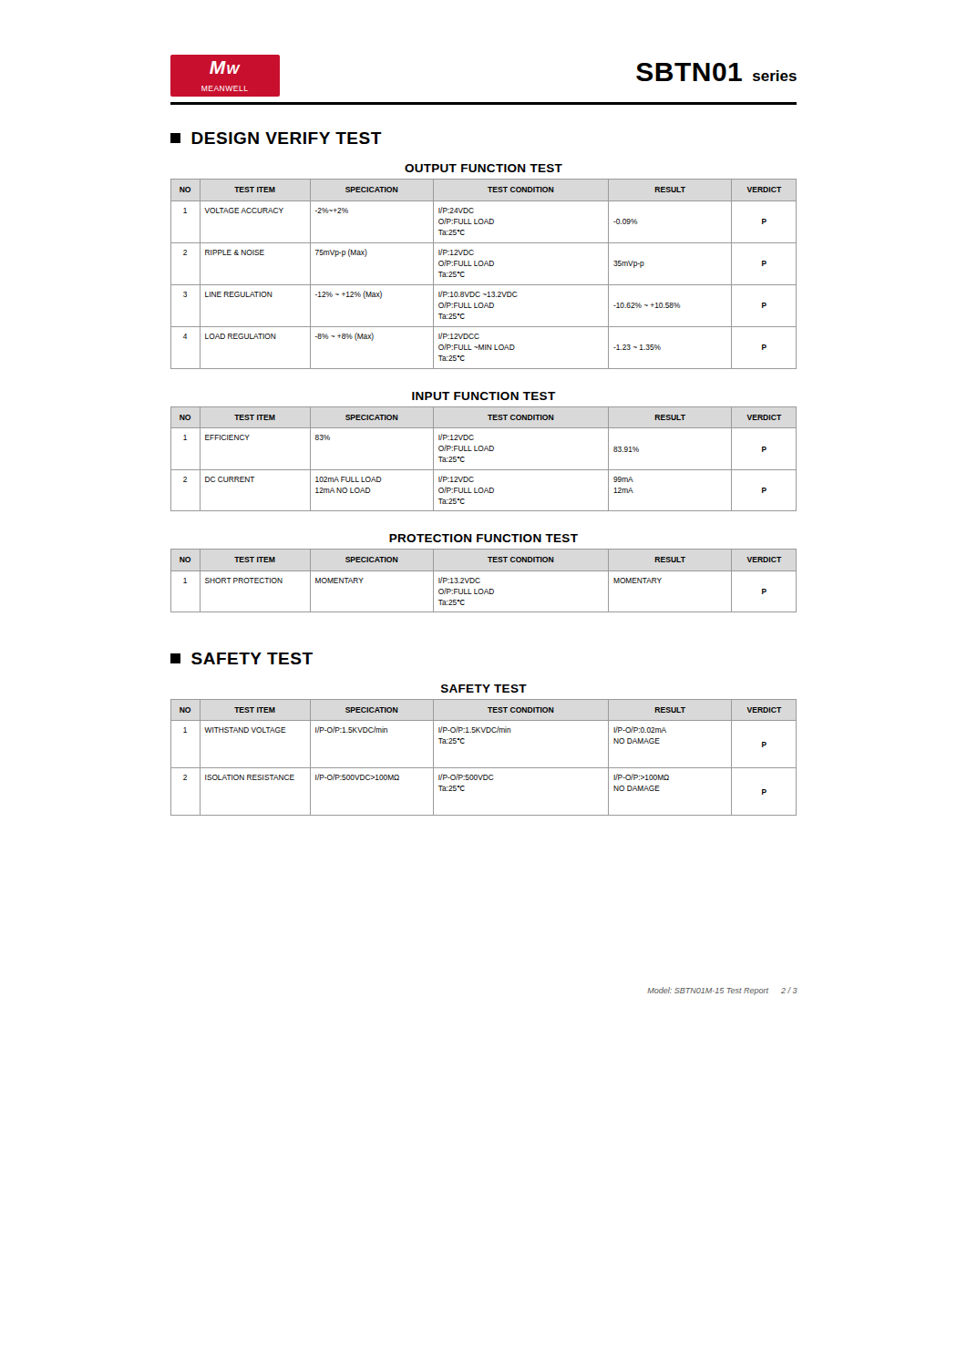MW
MEANWELL
SBTN01 series
DESIGN VERIFY TEST
OUTPUT FUNCTION TEST
| NO | TEST ITEM | SPECICATION | TEST CONDITION | RESULT | VERDICT |
| --- | --- | --- | --- | --- | --- |
| 1 | VOLTAGE ACCURACY | -2%~+2% | I/P:24VDC O/P:FULL LOAD Ta:25℃ | -0.09% | P |
| 2 | RIPPLE & NOISE | 75mVp-p (Max) | I/P:12VDC O/P:FULL LOAD Ta:25℃ | 35mVp-p | P |
| 3 | LINE REGULATION | -12% ~ +12% (Max) | I/P:10.8VDC ~13.2VDC O/P:FULL LOAD Ta:25℃ | -10.62% ~ +10.58% | P |
| 4 | LOAD REGULATION | -8% ~ +8% (Max) | I/P:12VDCC O/P:FULL ~MIN LOAD Ta:25℃ | -1.23 ~ 1.35% | P |
INPUT FUNCTION TEST
| NO | TEST ITEM | SPECICATION | TEST CONDITION | RESULT | VERDICT |
| --- | --- | --- | --- | --- | --- |
| 1 | EFFICIENCY | 83% | I/P:12VDC O/P:FULL LOAD Ta:25℃ | 83.91% | P |
| 2 | DC CURRENT | 102mA FULL LOAD 12mA NO LOAD | I/P:12VDC O/P:FULL LOAD Ta:25℃ | 99mA 12mA | P |
PROTECTION FUNCTION TEST
| NO | TEST ITEM | SPECICATION | TEST CONDITION | RESULT | VERDICT |
| --- | --- | --- | --- | --- | --- |
| 1 | SHORT PROTECTION | MOMENTARY | I/P:13.2VDC O/P:FULL LOAD Ta:25℃ | MOMENTARY | P |
SAFETY TEST
SAFETY TEST
| NO | TEST ITEM | SPECICATION | TEST CONDITION | RESULT | VERDICT |
| --- | --- | --- | --- | --- | --- |
| 1 | WITHSTAND VOLTAGE | I/P-O/P:1.5KVDC/min | I/P-O/P:1.5KVDC/min Ta:25℃ | I/P-O/P:0.02mA NO DAMAGE | P |
| 2 | ISOLATION RESISTANCE | I/P-O/P:500VDC>100MΩ | I/P-O/P:500VDC Ta:25℃ | I/P-O/P:>100MΩ NO DAMAGE | P |
Model: SBTN01M-15 Test Report2 / 3